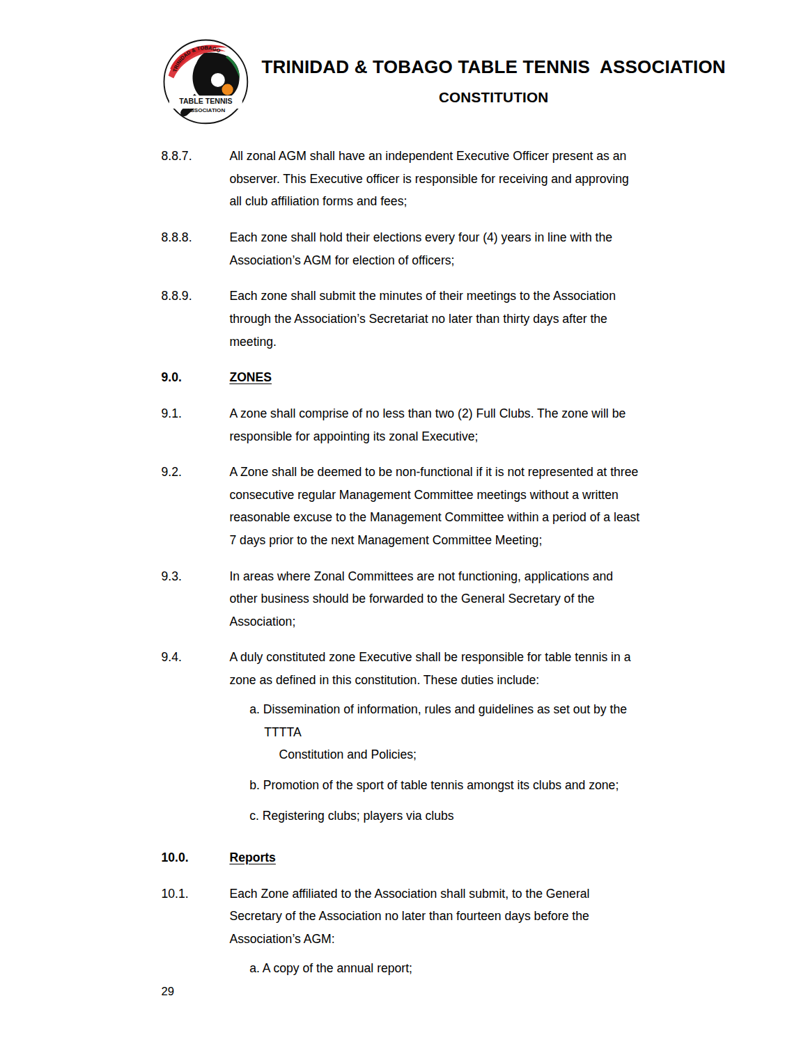TABLE TENNIS ASSOCIATION TRINIDAD & TOBAGO
TRINIDAD & TOBAGO TABLE TENNIS ASSOCIATION
CONSTITUTION
8.8.7.
All zonal AGM shall have an independent Executive Officer present as an observer. This Executive officer is responsible for receiving and approving all club affiliation forms and fees;
8.8.8.
Each zone shall hold their elections every four (4) years in line with the Association’s AGM for election of officers;
8.8.9.
Each zone shall submit the minutes of their meetings to the Association through the Association’s Secretariat no later than thirty days after the meeting.
9.0.
ZONES
9.1.
A zone shall comprise of no less than two (2) Full Clubs. The zone will be responsible for appointing its zonal Executive;
9.2.
A Zone shall be deemed to be non-functional if it is not represented at three consecutive regular Management Committee meetings without a written reasonable excuse to the Management Committee within a period of a least 7 days prior to the next Management Committee Meeting;
9.3.
In areas where Zonal Committees are not functioning, applications and other business should be forwarded to the General Secretary of the Association;
9.4.
A duly constituted zone Executive shall be responsible for table tennis in a zone as defined in this constitution. These duties include:
a. Dissemination of information, rules and guidelines as set out by the TTTTAConstitution and Policies;
b. Promotion of the sport of table tennis amongst its clubs and zone;
c. Registering clubs; players via clubs
10.0.
Reports
10.1.
Each Zone affiliated to the Association shall submit, to the General Secretary of the Association no later than fourteen days before the Association’s AGM:
a. A copy of the annual report;
29